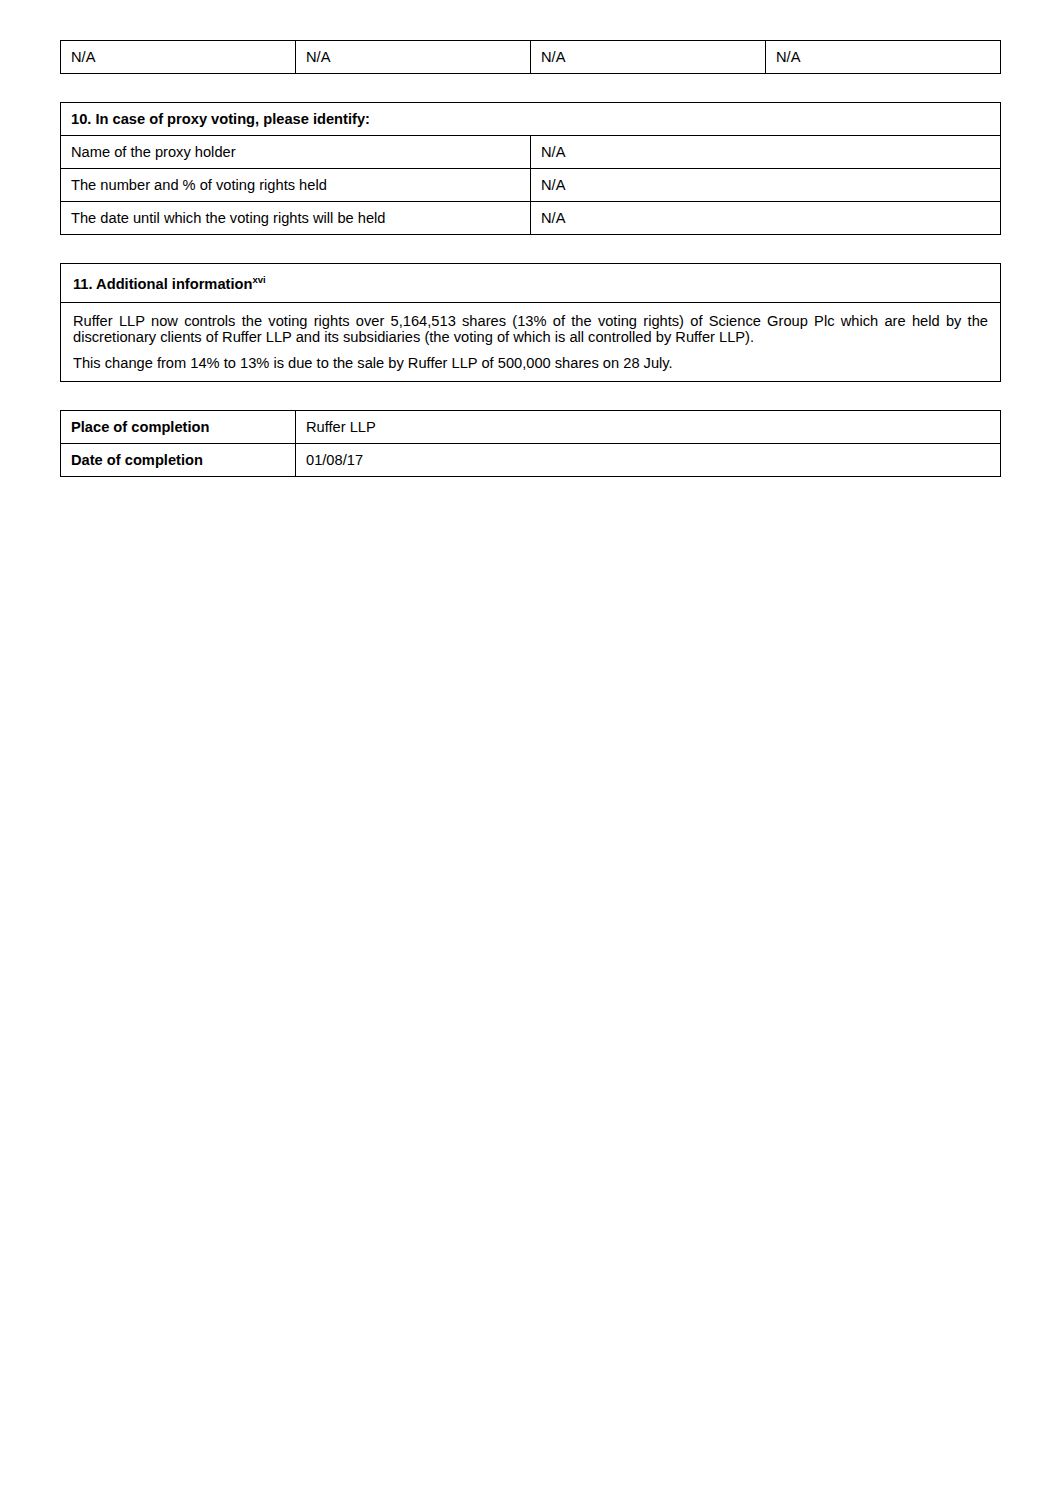| N/A | N/A | N/A | N/A |
| 10. In case of proxy voting, please identify: |
| Name of the proxy holder | N/A |
| The number and % of voting rights held | N/A |
| The date until which the voting rights will be held | N/A |
| 11. Additional information xvi |
| Ruffer LLP now controls the voting rights over 5,164,513 shares (13% of the voting rights) of Science Group Plc which are held by the discretionary clients of Ruffer LLP and its subsidiaries (the voting of which is all controlled by Ruffer LLP). This change from 14% to 13% is due to the sale by Ruffer LLP of 500,000 shares on 28 July. |
| Place of completion | Ruffer LLP |
| Date of completion | 01/08/17 |